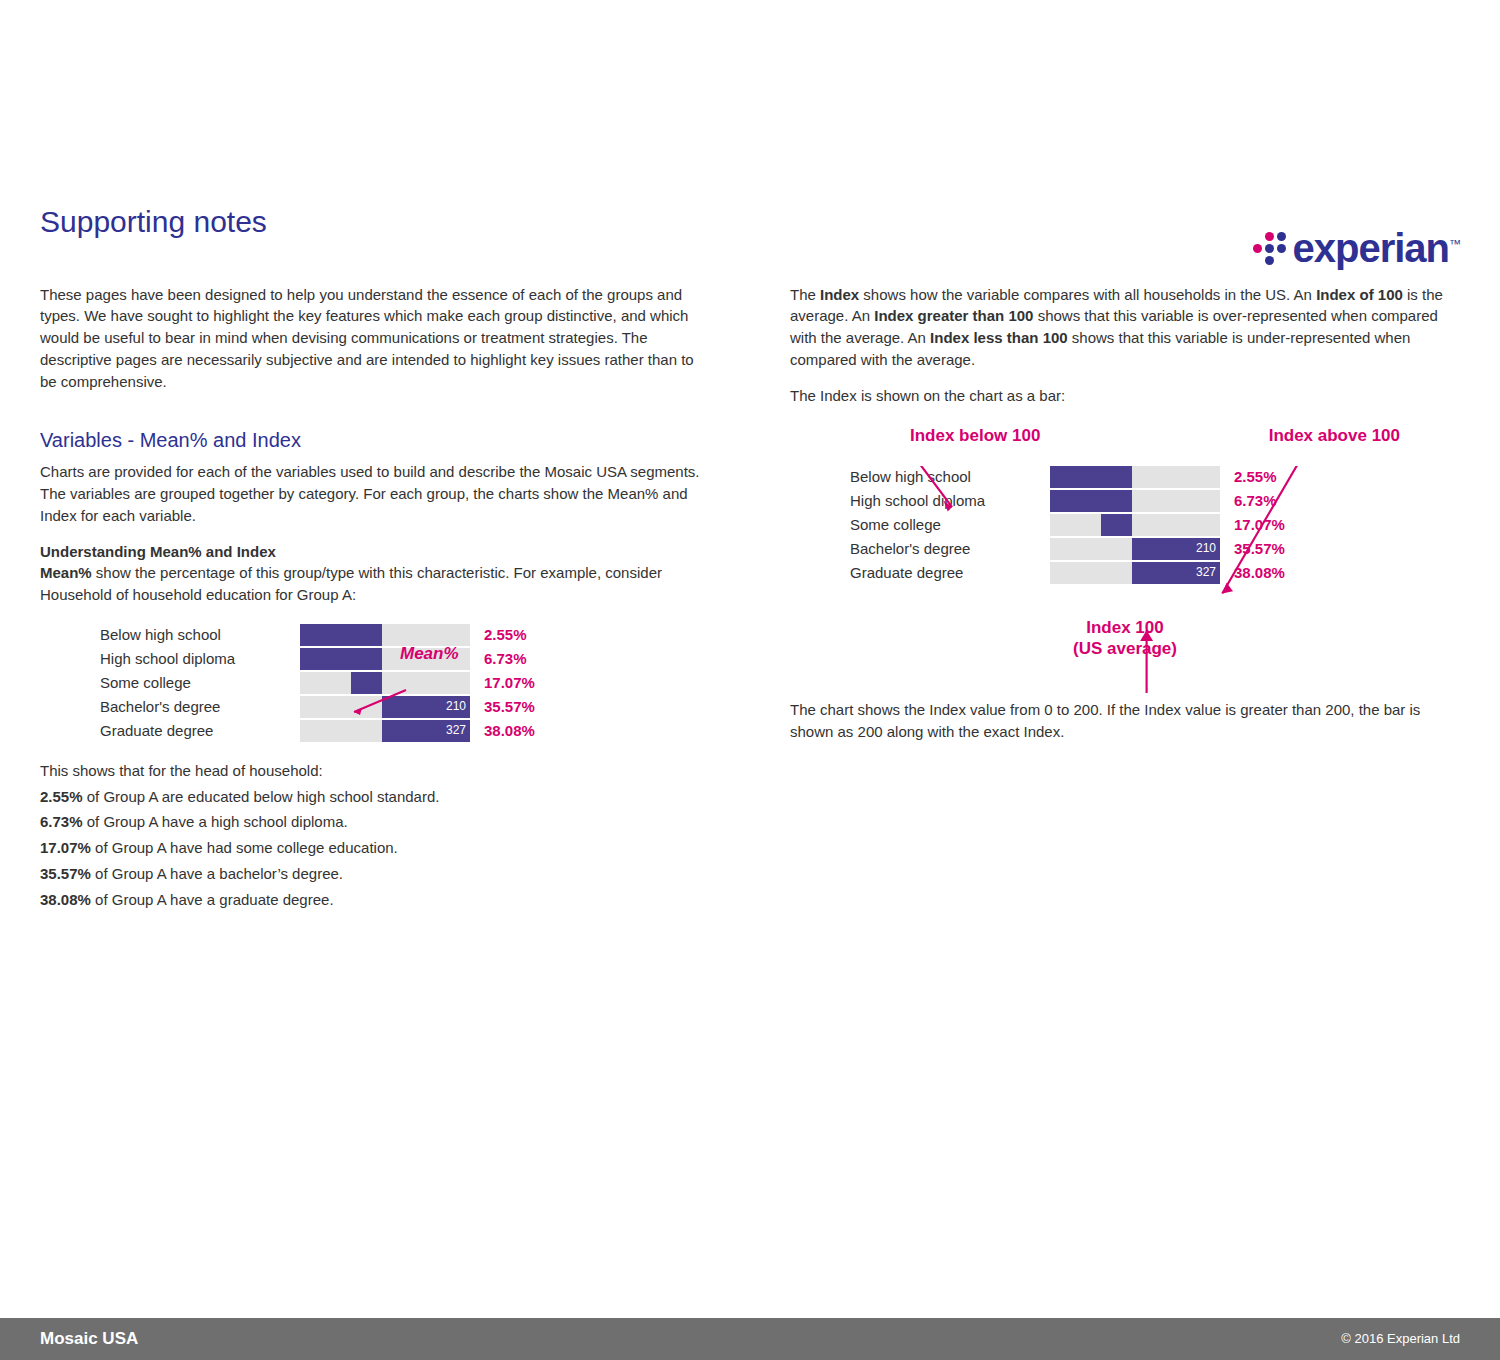experian™
Supporting notes
These pages have been designed to help you understand the essence of each of the groups and types. We have sought to highlight the key features which make each group distinctive, and which would be useful to bear in mind when devising communications or treatment strategies. The descriptive pages are necessarily subjective and are intended to highlight key issues rather than to be comprehensive.
Variables - Mean% and Index
Charts are provided for each of the variables used to build and describe the Mosaic USA segments. The variables are grouped together by category. For each group, the charts show the Mean% and Index for each variable.
Understanding Mean% and Index
Mean% show the percentage of this group/type with this characteristic. For example, consider Household of household education for Group A:
Below high school
2.55%
High school diploma
6.73%
Some college
17.07%
Bachelor's degree
210
35.57%
Graduate degree
327
38.08%
Mean%
This shows that for the head of household:
2.55% of Group A are educated below high school standard.
6.73% of Group A have a high school diploma.
17.07% of Group A have had some college education.
35.57% of Group A have a bachelor’s degree.
38.08% of Group A have a graduate degree.
The Index shows how the variable compares with all households in the US. An Index of 100 is the average. An Index greater than 100 shows that this variable is over-represented when compared with the average. An Index less than 100 shows that this variable is under-represented when compared with the average.
The Index is shown on the chart as a bar:
Index below 100 Index above 100
Below high school
2.55%
High school diploma
6.73%
Some college
17.07%
Bachelor's degree
210
35.57%
Graduate degree
327
38.08%
Index 100
(US average)
The chart shows the Index value from 0 to 200. If the Index value is greater than 200, the bar is shown as 200 along with the exact Index.
Mosaic USA
© 2016 Experian Ltd